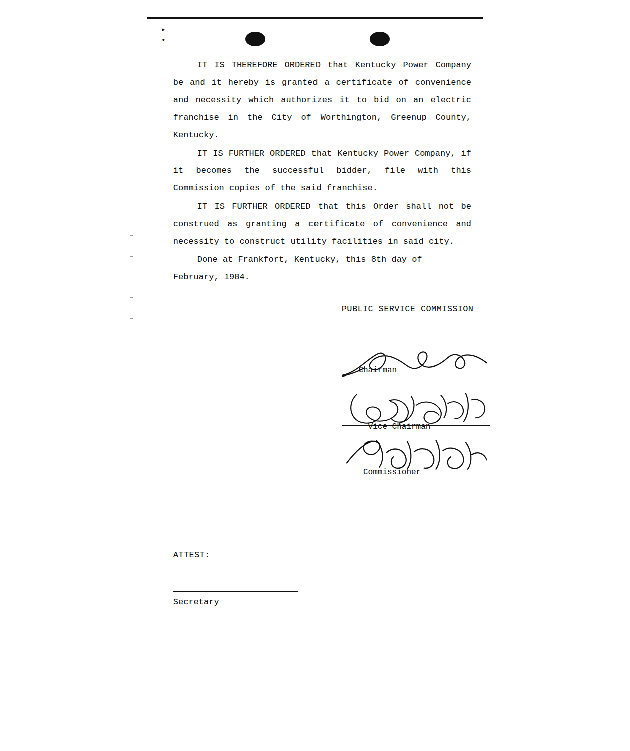▸ •
IT IS THEREFORE ORDERED that Kentucky Power Company be and it hereby is granted a certificate of convenience and necessity which authorizes it to bid on an electric franchise in the City of Worthington, Greenup County, Kentucky.
IT IS FURTHER ORDERED that Kentucky Power Company, if it becomes the successful bidder, file with this Commission copies of the said franchise.
IT IS FURTHER ORDERED that this Order shall not be construed as granting a certificate of convenience and necessity to construct utility facilities in said city.
Done at Frankfort, Kentucky, this 8th day of February, 1984.
PUBLIC SERVICE COMMISSION
Chairman
Vice Chairman
Commissioner
ATTEST:
Secretary